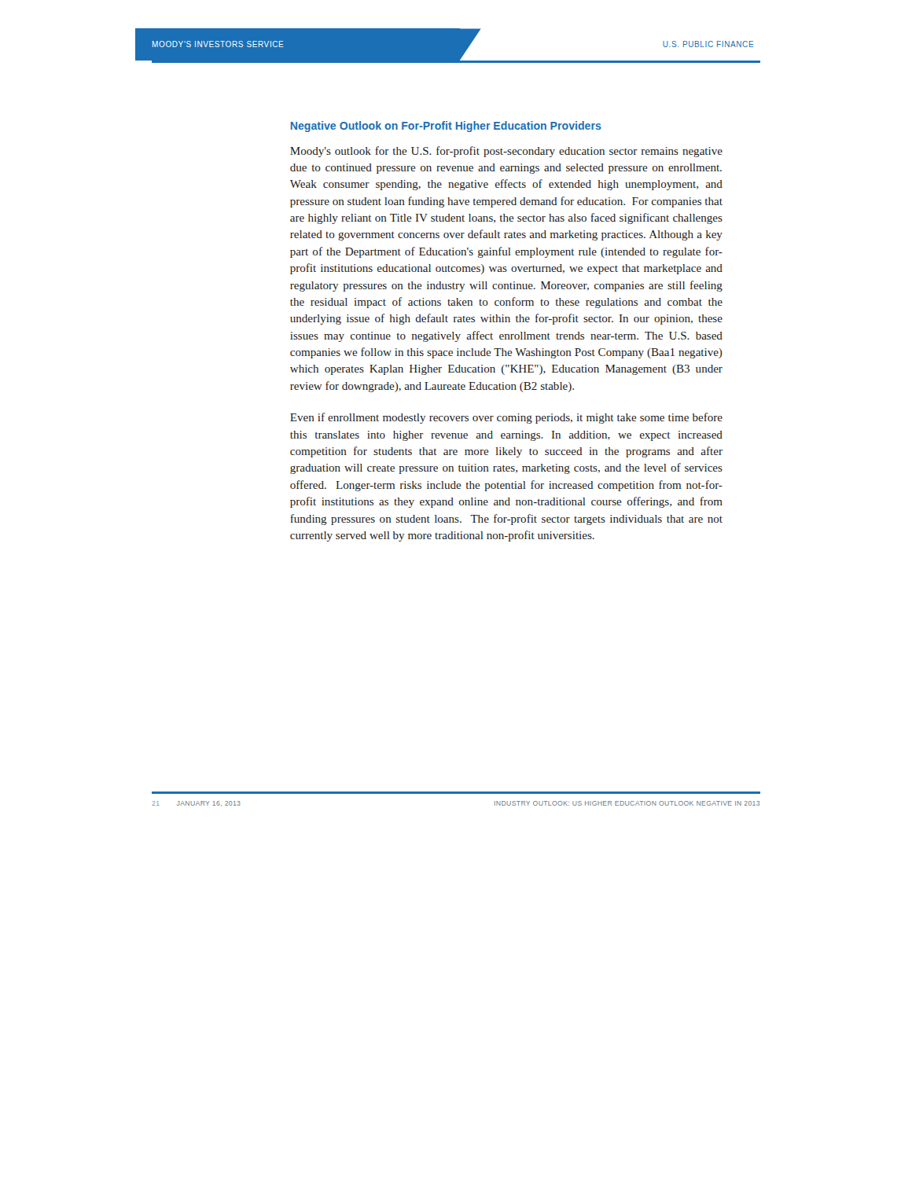MOODY'S INVESTORS SERVICE
U.S. PUBLIC FINANCE
Negative Outlook on For-Profit Higher Education Providers
Moody's outlook for the U.S. for-profit post-secondary education sector remains negative due to continued pressure on revenue and earnings and selected pressure on enrollment. Weak consumer spending, the negative effects of extended high unemployment, and pressure on student loan funding have tempered demand for education. For companies that are highly reliant on Title IV student loans, the sector has also faced significant challenges related to government concerns over default rates and marketing practices. Although a key part of the Department of Education's gainful employment rule (intended to regulate for-profit institutions educational outcomes) was overturned, we expect that marketplace and regulatory pressures on the industry will continue. Moreover, companies are still feeling the residual impact of actions taken to conform to these regulations and combat the underlying issue of high default rates within the for-profit sector. In our opinion, these issues may continue to negatively affect enrollment trends near-term. The U.S. based companies we follow in this space include The Washington Post Company (Baa1 negative) which operates Kaplan Higher Education ("KHE"), Education Management (B3 under review for downgrade), and Laureate Education (B2 stable).
Even if enrollment modestly recovers over coming periods, it might take some time before this translates into higher revenue and earnings. In addition, we expect increased competition for students that are more likely to succeed in the programs and after graduation will create pressure on tuition rates, marketing costs, and the level of services offered. Longer-term risks include the potential for increased competition from not-for-profit institutions as they expand online and non-traditional course offerings, and from funding pressures on student loans. The for-profit sector targets individuals that are not currently served well by more traditional non-profit universities.
21 JANUARY 16, 2013
INDUSTRY OUTLOOK: US HIGHER EDUCATION OUTLOOK NEGATIVE IN 2013